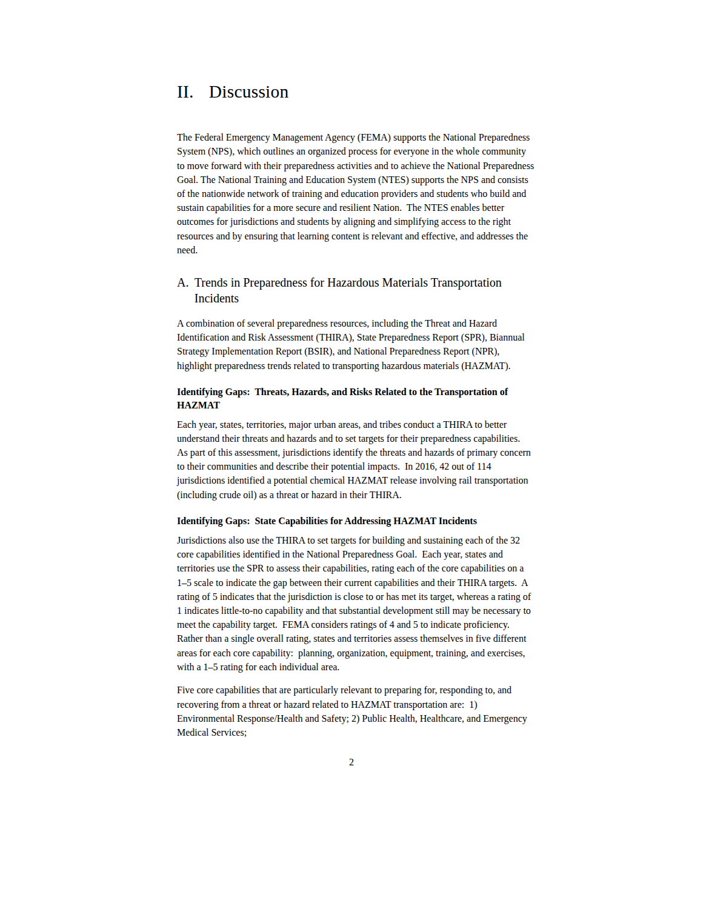II. Discussion
The Federal Emergency Management Agency (FEMA) supports the National Preparedness System (NPS), which outlines an organized process for everyone in the whole community to move forward with their preparedness activities and to achieve the National Preparedness Goal. The National Training and Education System (NTES) supports the NPS and consists of the nationwide network of training and education providers and students who build and sustain capabilities for a more secure and resilient Nation. The NTES enables better outcomes for jurisdictions and students by aligning and simplifying access to the right resources and by ensuring that learning content is relevant and effective, and addresses the need.
A. Trends in Preparedness for Hazardous Materials Transportation Incidents
A combination of several preparedness resources, including the Threat and Hazard Identification and Risk Assessment (THIRA), State Preparedness Report (SPR), Biannual Strategy Implementation Report (BSIR), and National Preparedness Report (NPR), highlight preparedness trends related to transporting hazardous materials (HAZMAT).
Identifying Gaps: Threats, Hazards, and Risks Related to the Transportation of HAZMAT
Each year, states, territories, major urban areas, and tribes conduct a THIRA to better understand their threats and hazards and to set targets for their preparedness capabilities. As part of this assessment, jurisdictions identify the threats and hazards of primary concern to their communities and describe their potential impacts. In 2016, 42 out of 114 jurisdictions identified a potential chemical HAZMAT release involving rail transportation (including crude oil) as a threat or hazard in their THIRA.
Identifying Gaps: State Capabilities for Addressing HAZMAT Incidents
Jurisdictions also use the THIRA to set targets for building and sustaining each of the 32 core capabilities identified in the National Preparedness Goal. Each year, states and territories use the SPR to assess their capabilities, rating each of the core capabilities on a 1–5 scale to indicate the gap between their current capabilities and their THIRA targets. A rating of 5 indicates that the jurisdiction is close to or has met its target, whereas a rating of 1 indicates little-to-no capability and that substantial development still may be necessary to meet the capability target. FEMA considers ratings of 4 and 5 to indicate proficiency. Rather than a single overall rating, states and territories assess themselves in five different areas for each core capability: planning, organization, equipment, training, and exercises, with a 1–5 rating for each individual area.
Five core capabilities that are particularly relevant to preparing for, responding to, and recovering from a threat or hazard related to HAZMAT transportation are: 1) Environmental Response/Health and Safety; 2) Public Health, Healthcare, and Emergency Medical Services;
2